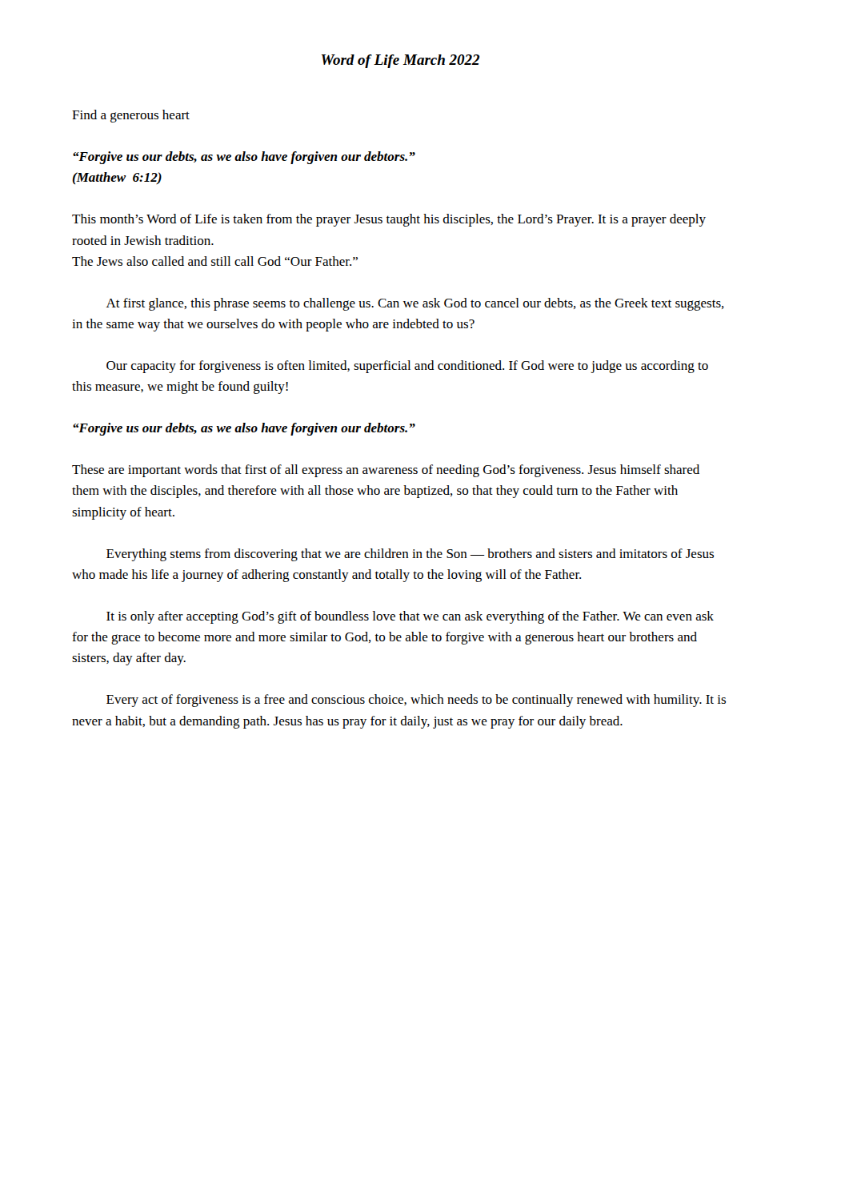Word of Life March 2022
Find a generous heart
“Forgive us our debts, as we also have forgiven our debtors.”
(Matthew 6:12)
This month’s Word of Life is taken from the prayer Jesus taught his disciples, the Lord’s Prayer. It is a prayer deeply rooted in Jewish tradition.
The Jews also called and still call God “Our Father.”
At first glance, this phrase seems to challenge us. Can we ask God to cancel our debts, as the Greek text suggests, in the same way that we ourselves do with people who are indebted to us?
Our capacity for forgiveness is often limited, superficial and conditioned. If God were to judge us according to this measure, we might be found guilty!
“Forgive us our debts, as we also have forgiven our debtors.”
These are important words that first of all express an awareness of needing God’s forgiveness. Jesus himself shared them with the disciples, and therefore with all those who are baptized, so that they could turn to the Father with simplicity of heart.
Everything stems from discovering that we are children in the Son — brothers and sisters and imitators of Jesus who made his life a journey of adhering constantly and totally to the loving will of the Father.
It is only after accepting God’s gift of boundless love that we can ask everything of the Father. We can even ask for the grace to become more and more similar to God, to be able to forgive with a generous heart our brothers and sisters, day after day.
Every act of forgiveness is a free and conscious choice, which needs to be continually renewed with humility. It is never a habit, but a demanding path. Jesus has us pray for it daily, just as we pray for our daily bread.